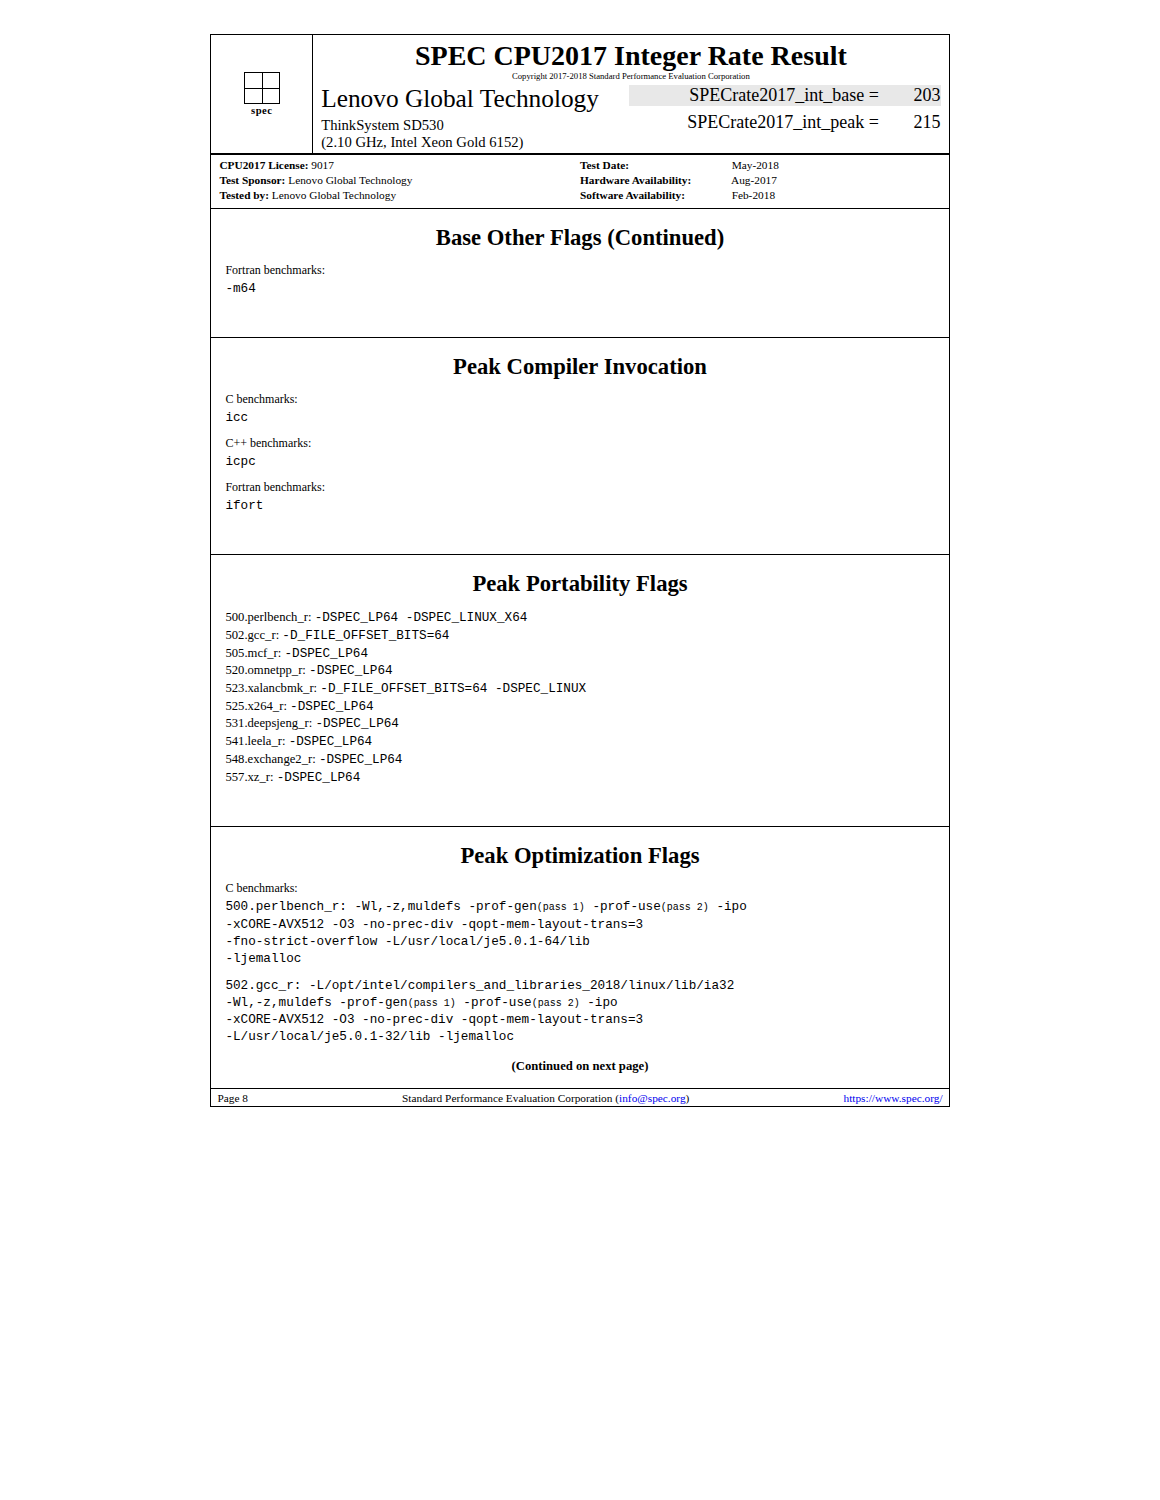spec
SPEC CPU2017 Integer Rate Result
Copyright 2017-2018 Standard Performance Evaluation Corporation
Lenovo Global Technology
ThinkSystem SD530
(2.10 GHz, Intel Xeon Gold 6152)
SPECrate2017_int_base = 203
SPECrate2017_int_peak = 215
CPU2017 License: 9017
Test Sponsor: Lenovo Global Technology
Tested by: Lenovo Global Technology
Test Date: May-2018
Hardware Availability: Aug-2017
Software Availability: Feb-2018
Base Other Flags (Continued)
Fortran benchmarks:
-m64
Peak Compiler Invocation
C benchmarks:
icc
C++ benchmarks:
icpc
Fortran benchmarks:
ifort
Peak Portability Flags
500.perlbench_r: -DSPEC_LP64 -DSPEC_LINUX_X64
502.gcc_r: -D_FILE_OFFSET_BITS=64
505.mcf_r: -DSPEC_LP64
520.omnetpp_r: -DSPEC_LP64
523.xalancbmk_r: -D_FILE_OFFSET_BITS=64 -DSPEC_LINUX
525.x264_r: -DSPEC_LP64
531.deepsjeng_r: -DSPEC_LP64
541.leela_r: -DSPEC_LP64
548.exchange2_r: -DSPEC_LP64
557.xz_r: -DSPEC_LP64
Peak Optimization Flags
C benchmarks:
500.perlbench_r: -Wl,-z,muldefs -prof-gen(pass 1) -prof-use(pass 2) -ipo -xCORE-AVX512 -O3 -no-prec-div -qopt-mem-layout-trans=3 -fno-strict-overflow -L/usr/local/je5.0.1-64/lib -ljemalloc
502.gcc_r: -L/opt/intel/compilers_and_libraries_2018/linux/lib/ia32 -Wl,-z,muldefs -prof-gen(pass 1) -prof-use(pass 2) -ipo -xCORE-AVX512 -O3 -no-prec-div -qopt-mem-layout-trans=3 -L/usr/local/je5.0.1-32/lib -ljemalloc
(Continued on next page)
Page 8
Standard Performance Evaluation Corporation (info@spec.org)
https://www.spec.org/